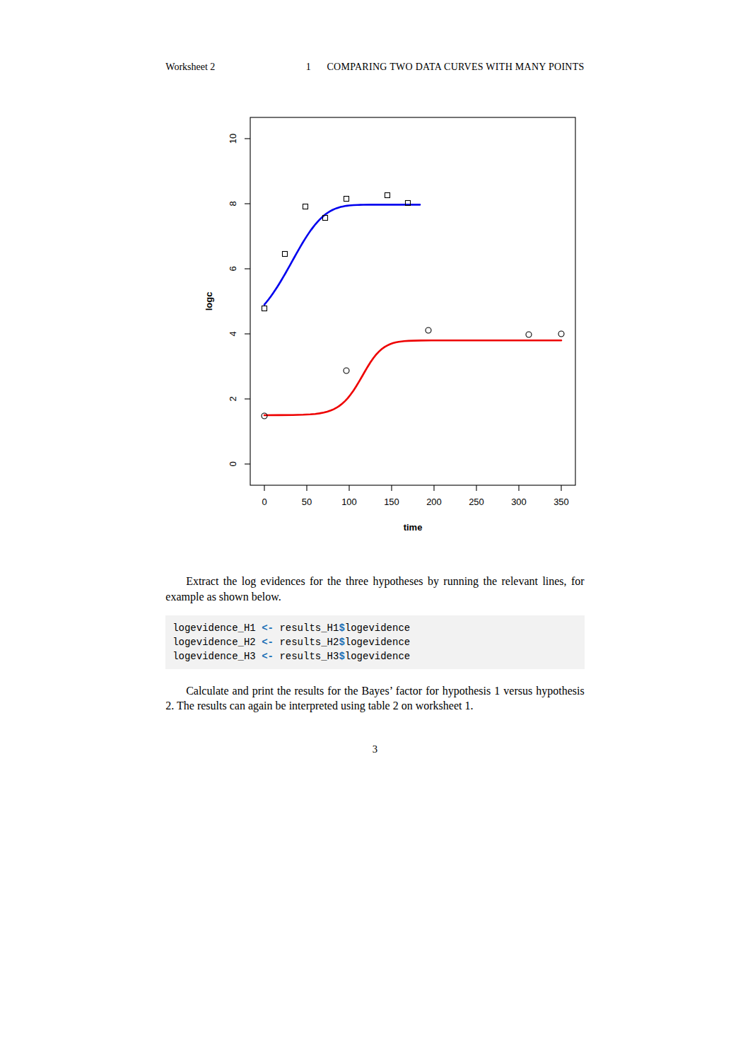Worksheet 2
1 COMPARING TWO DATA CURVES WITH MANY POINTS
0 2 4 6 8 10 logc 0 50 100 150 200 250 300 350 time
Extract the log evidences for the three hypotheses by running the relevant lines, for example as shown below.
logevidence_H1 <- results_H1$logevidence
logevidence_H2 <- results_H2$logevidence
logevidence_H3 <- results_H3$logevidence
Calculate and print the results for the Bayes’ factor for hypothesis 1 versus hypothesis 2. The results can again be interpreted using table 2 on worksheet 1.
3